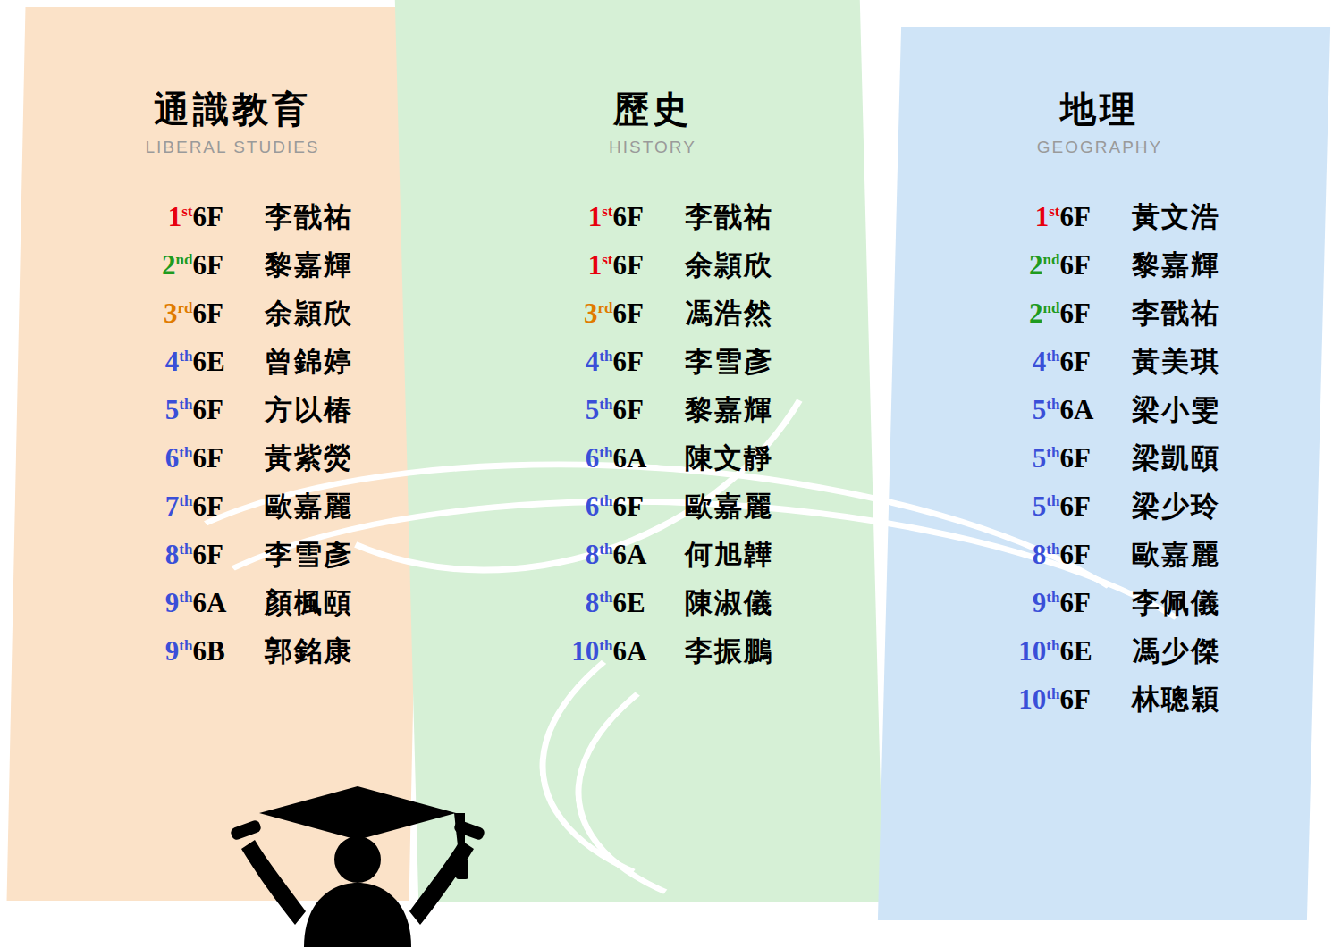通識教育
LIBERAL STUDIES
| 1 st | 6F | 李戩祐 |
| 2 nd | 6F | 黎嘉輝 |
| 3 rd | 6F | 余頴欣 |
| 4 th | 6E | 曾錦婷 |
| 5 th | 6F | 方以椿 |
| 6 th | 6F | 黃紫熒 |
| 7 th | 6F | 歐嘉麗 |
| 8 th | 6F | 李雪彥 |
| 9 th | 6A | 顏楓頤 |
| 9 th | 6B | 郭銘康 |
歷史
HISTORY
| 1 st | 6F | 李戩祐 |
| 1 st | 6F | 余頴欣 |
| 3 rd | 6F | 馮浩然 |
| 4 th | 6F | 李雪彥 |
| 5 th | 6F | 黎嘉輝 |
| 6 th | 6A | 陳文靜 |
| 6 th | 6F | 歐嘉麗 |
| 8 th | 6A | 何旭韡 |
| 8 th | 6E | 陳淑儀 |
| 10 th | 6A | 李振鵬 |
地理
GEOGRAPHY
| 1 st | 6F | 黃文浩 |
| 2 nd | 6F | 黎嘉輝 |
| 2 nd | 6F | 李戩祐 |
| 4 th | 6F | 黃美琪 |
| 5 th | 6A | 梁小雯 |
| 5 th | 6F | 梁凱頤 |
| 5 th | 6F | 梁少玲 |
| 8 th | 6F | 歐嘉麗 |
| 9 th | 6F | 李佩儀 |
| 10 th | 6E | 馮少傑 |
| 10 th | 6F | 林聰穎 |